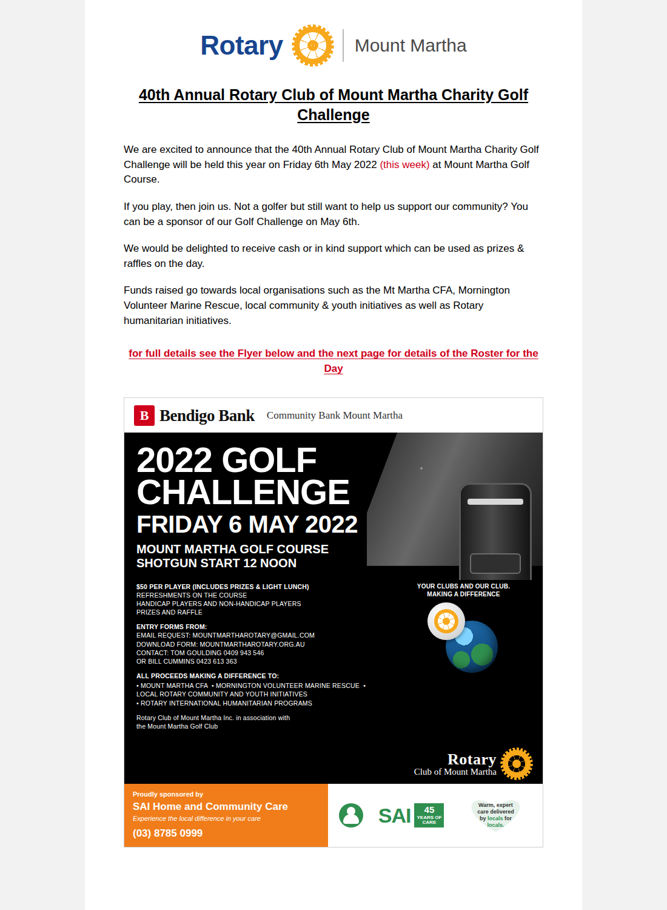Rotary Mount Martha
40th Annual Rotary Club of Mount Martha Charity Golf Challenge
We are excited to announce that the 40th Annual Rotary Club of Mount Martha Charity Golf Challenge will be held this year on Friday 6th May 2022 (this week) at Mount Martha Golf Course.
If you play, then join us. Not a golfer but still want to help us support our community? You can be a sponsor of our Golf Challenge on May 6th.
We would be delighted to receive cash or in kind support which can be used as prizes & raffles on the day.
Funds raised go towards local organisations such as the Mt Martha CFA, Mornington Volunteer Marine Rescue, local community & youth initiatives as well as Rotary humanitarian initiatives.
for full details see the Flyer below and the next page for details of the Roster for the Day
B Bendigo Bank
Community Bank Mount Martha
2022 GOLF
CHALLENGE
FRIDAY 6 MAY 2022
MOUNT MARTHA GOLF COURSE
SHOTGUN START 12 NOON
$50 PER PLAYER (INCLUDES PRIZES & LIGHT LUNCH)
REFRESHMENTS ON THE COURSE
HANDICAP PLAYERS AND NON-HANDICAP PLAYERS
PRIZES AND RAFFLE
Entry forms from:
EMAIL REQUEST: MOUNTMARTHAROTARY@GMAIL.COM
DOWNLOAD FORM: MOUNTMARTHAROTARY.ORG.AU
CONTACT: TOM GOULDING 0409 943 546
OR BILL CUMMINS 0423 613 363
All proceeds making a difference to:
MOUNT MARTHA CFA • MORNINGTON VOLUNTEER MARINE RESCUE • LOCAL ROTARY COMMUNITY AND YOUTH INITIATIVES
ROTARY INTERNATIONAL HUMANITARIAN PROGRAMS
Rotary Club of Mount Martha Inc. in association with
the Mount Martha Golf Club
Your clubs and our club.
Making a difference
Rotary
Club of Mount Martha
Proudly sponsored by
SAI Home and Community Care
Experience the local difference in your care
(03) 8785 0999
SAI 45 YEARS OF
CARE Warm, expert
care delivered
by locals for
locals.